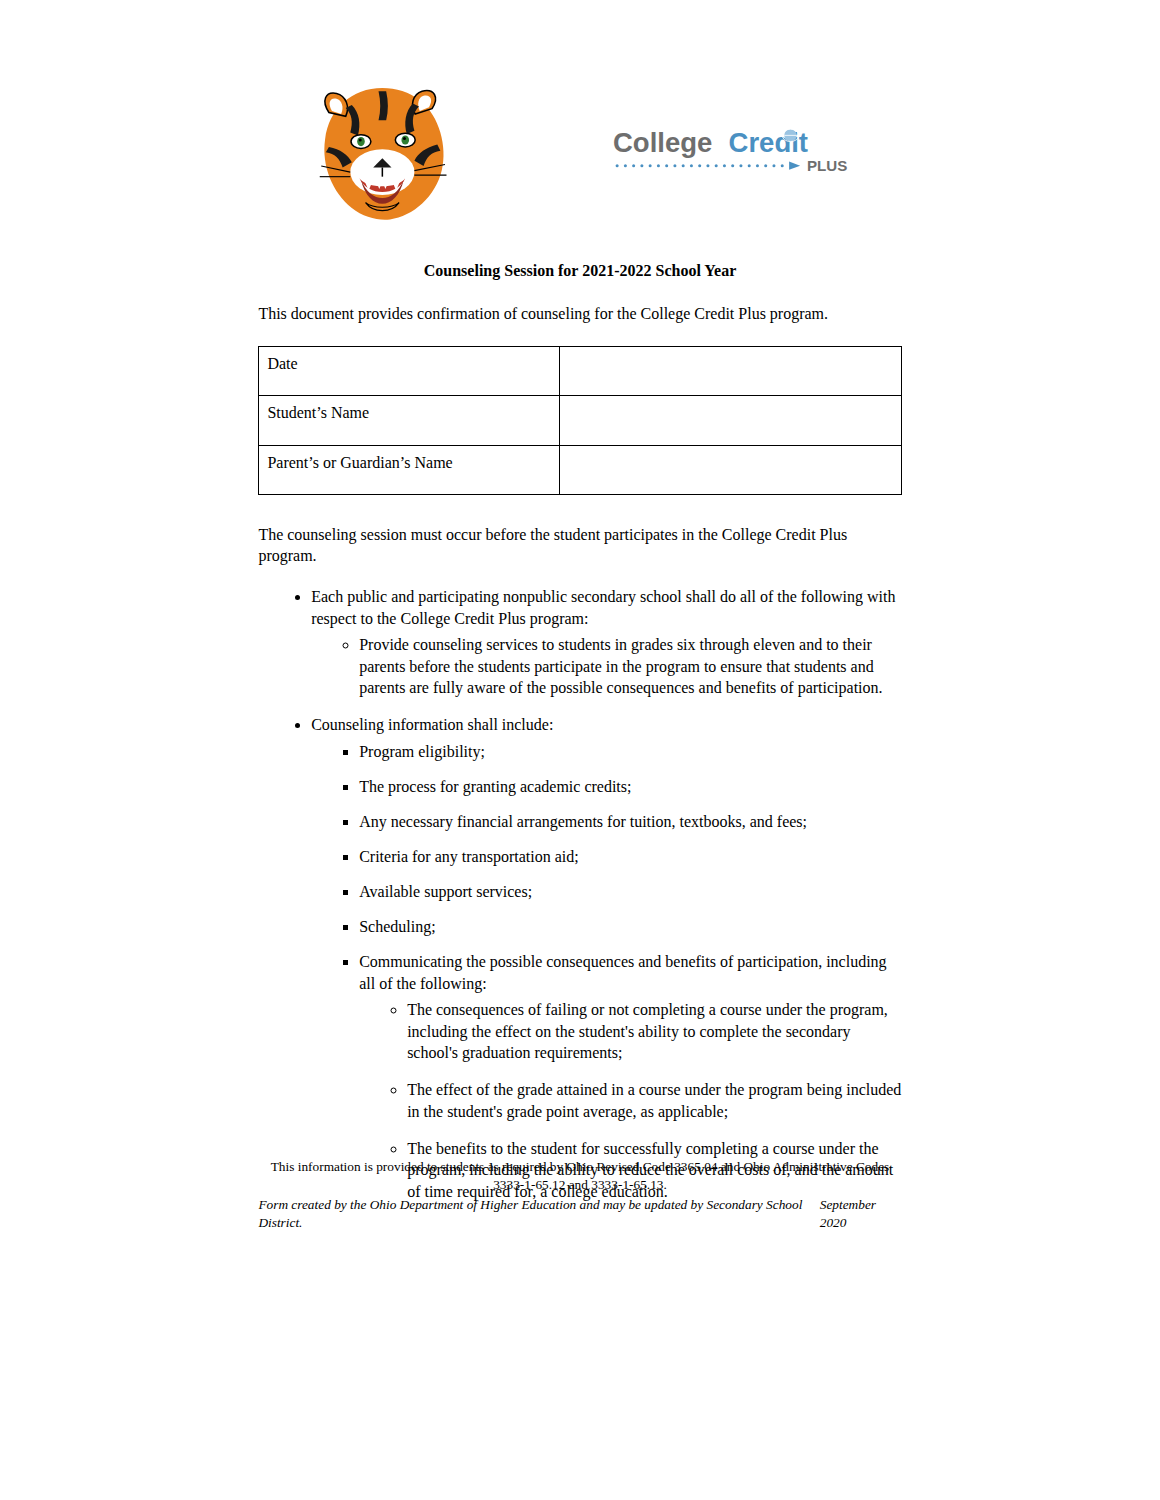College Credit PLUS
Counseling Session for 2021-2022 School Year
This document provides confirmation of counseling for the College Credit Plus program.
| Date | |
| Student’s Name | |
| Parent’s or Guardian’s Name | |
The counseling session must occur before the student participates in the College Credit Plus program.
Each public and participating nonpublic secondary school shall do all of the following with respect to the College Credit Plus program:
Provide counseling services to students in grades six through eleven and to their parents before the students participate in the program to ensure that students and parents are fully aware of the possible consequences and benefits of participation.
Counseling information shall include:
Program eligibility;
The process for granting academic credits;
Any necessary financial arrangements for tuition, textbooks, and fees;
Criteria for any transportation aid;
Available support services;
Scheduling;
Communicating the possible consequences and benefits of participation, including all of the following:
The consequences of failing or not completing a course under the program, including the effect on the student's ability to complete the secondary school's graduation requirements;
The effect of the grade attained in a course under the program being included in the student's grade point average, as applicable;
The benefits to the student for successfully completing a course under the program, including the ability to reduce the overall costs of, and the amount of time required for, a college education.
This information is provided to students as required by Ohio Revised Code 3365.04 and Ohio Administrative Codes 3333-1-65.12 and 3333-1-65.13.
Form created by the Ohio Department of Higher Education and may be updated by Secondary School District. September 2020